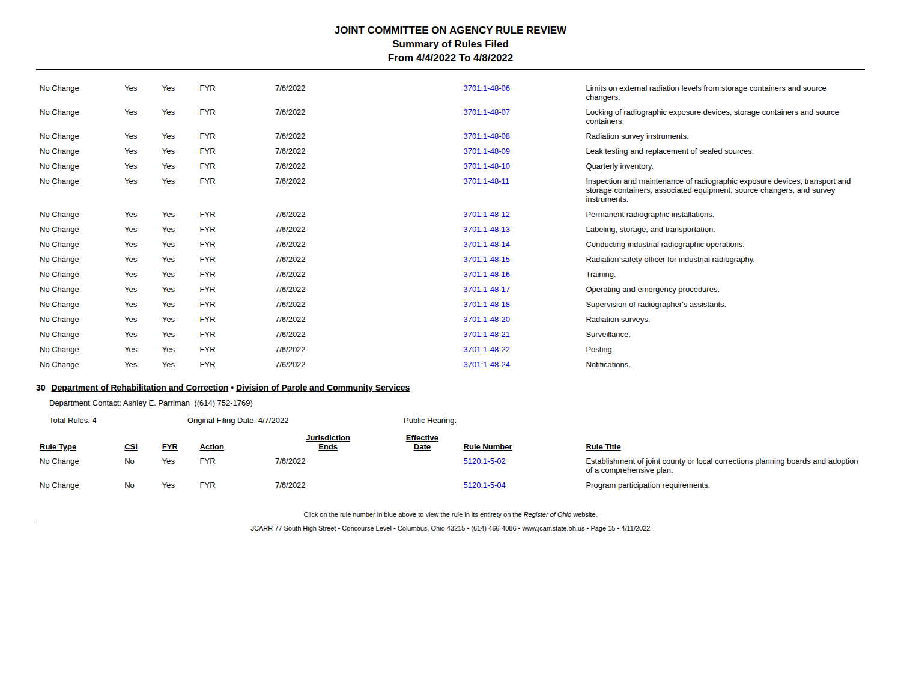JOINT COMMITTEE ON AGENCY RULE REVIEW
Summary of Rules Filed
From 4/4/2022 To 4/8/2022
| No Change | Yes | Yes | FYR | 7/6/2022 | | 3701:1-48-06 | Limits on external radiation levels from storage containers and source changers. |
| No Change | Yes | Yes | FYR | 7/6/2022 | | 3701:1-48-07 | Locking of radiographic exposure devices, storage containers and source containers. |
| No Change | Yes | Yes | FYR | 7/6/2022 | | 3701:1-48-08 | Radiation survey instruments. |
| No Change | Yes | Yes | FYR | 7/6/2022 | | 3701:1-48-09 | Leak testing and replacement of sealed sources. |
| No Change | Yes | Yes | FYR | 7/6/2022 | | 3701:1-48-10 | Quarterly inventory. |
| No Change | Yes | Yes | FYR | 7/6/2022 | | 3701:1-48-11 | Inspection and maintenance of radiographic exposure devices, transport and storage containers, associated equipment, source changers, and survey instruments. |
| No Change | Yes | Yes | FYR | 7/6/2022 | | 3701:1-48-12 | Permanent radiographic installations. |
| No Change | Yes | Yes | FYR | 7/6/2022 | | 3701:1-48-13 | Labeling, storage, and transportation. |
| No Change | Yes | Yes | FYR | 7/6/2022 | | 3701:1-48-14 | Conducting industrial radiographic operations. |
| No Change | Yes | Yes | FYR | 7/6/2022 | | 3701:1-48-15 | Radiation safety officer for industrial radiography. |
| No Change | Yes | Yes | FYR | 7/6/2022 | | 3701:1-48-16 | Training. |
| No Change | Yes | Yes | FYR | 7/6/2022 | | 3701:1-48-17 | Operating and emergency procedures. |
| No Change | Yes | Yes | FYR | 7/6/2022 | | 3701:1-48-18 | Supervision of radiographer's assistants. |
| No Change | Yes | Yes | FYR | 7/6/2022 | | 3701:1-48-20 | Radiation surveys. |
| No Change | Yes | Yes | FYR | 7/6/2022 | | 3701:1-48-21 | Surveillance. |
| No Change | Yes | Yes | FYR | 7/6/2022 | | 3701:1-48-22 | Posting. |
| No Change | Yes | Yes | FYR | 7/6/2022 | | 3701:1-48-24 | Notifications. |
30 Department of Rehabilitation and Correction • Division of Parole and Community Services
Department Contact: Ashley E. Parriman ((614) 752-1769)
Total Rules: 4
Original Filing Date: 4/7/2022
Public Hearing:
| Rule Type | CSI | FYR | Action | Jurisdiction Ends | Effective Date | Rule Number | Rule Title |
| No Change | No | Yes | FYR | 7/6/2022 | | 5120:1-5-02 | Establishment of joint county or local corrections planning boards and adoption of a comprehensive plan. |
| No Change | No | Yes | FYR | 7/6/2022 | | 5120:1-5-04 | Program participation requirements. |
Click on the rule number in blue above to view the rule in its entirety on the Register of Ohio website.
JCARR 77 South High Street • Concourse Level • Columbus, Ohio 43215 • (614) 466-4086 • www.jcarr.state.oh.us • Page 15 • 4/11/2022